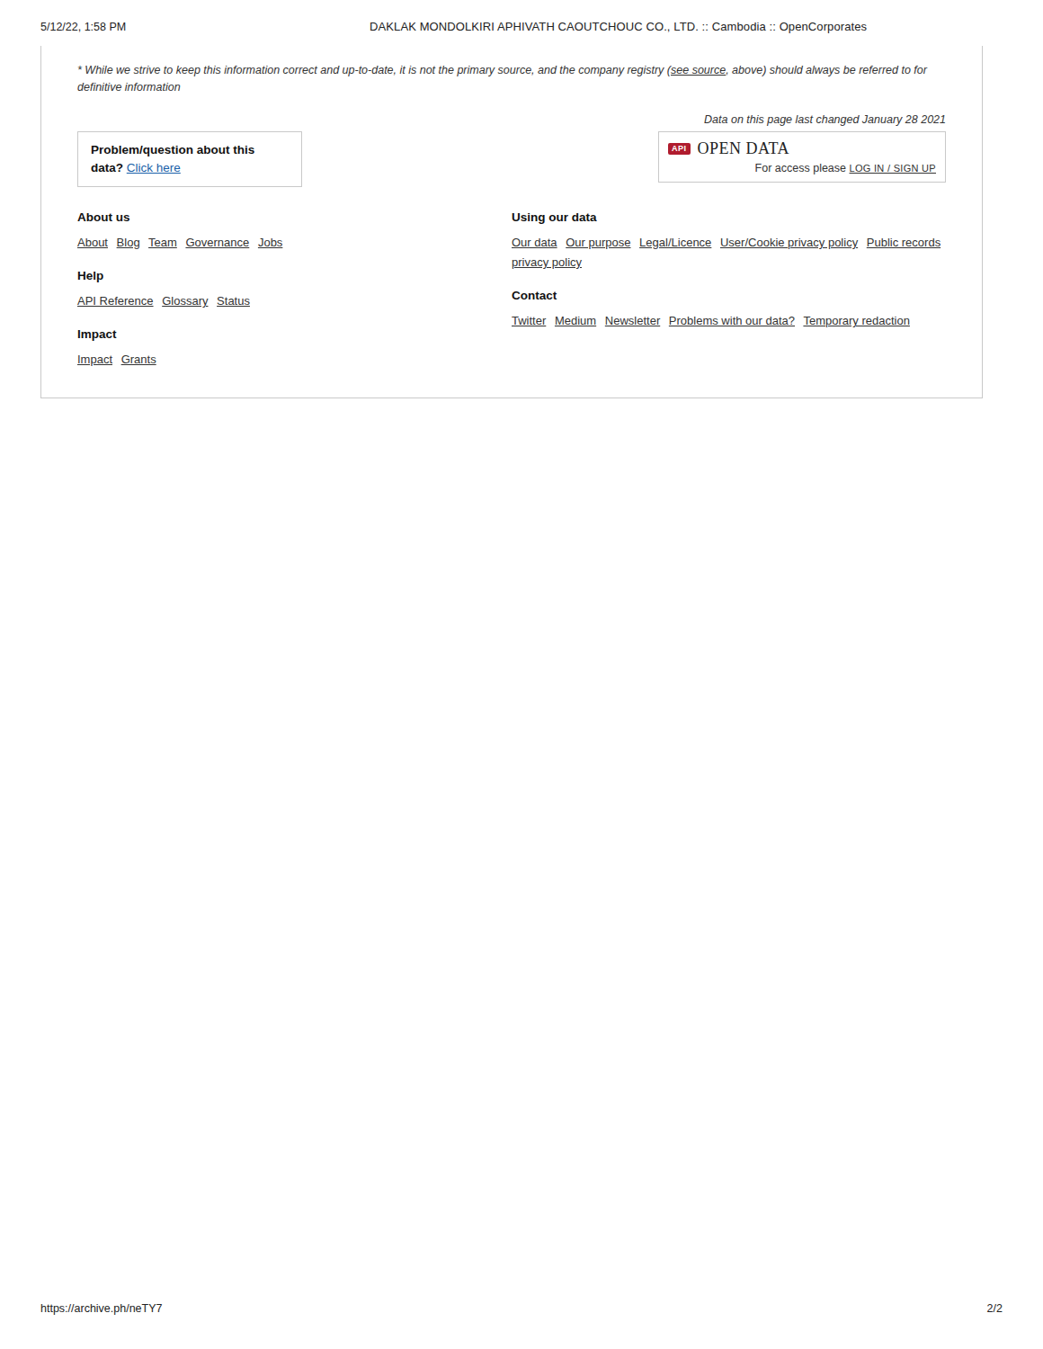5/12/22, 1:58 PM
DAKLAK MONDOLKIRI APHIVATH CAOUTCHOUC CO., LTD. :: Cambodia :: OpenCorporates
* While we strive to keep this information correct and up-to-date, it is not the primary source, and the company registry (see source, above) should always be referred to for definitive information
Data on this page last changed January 28 2021
Problem/question about this data? Click here
API OPEN DATA
For access please LOG IN / SIGN UP
About us
About Blog Team Governance Jobs
Help
API Reference Glossary Status
Impact
Impact Grants
Using our data
Our data Our purpose Legal/Licence User/Cookie privacy policy Public records privacy policy
Contact
Twitter Medium Newsletter Problems with our data? Temporary redaction
https://archive.ph/neTY7 2/2